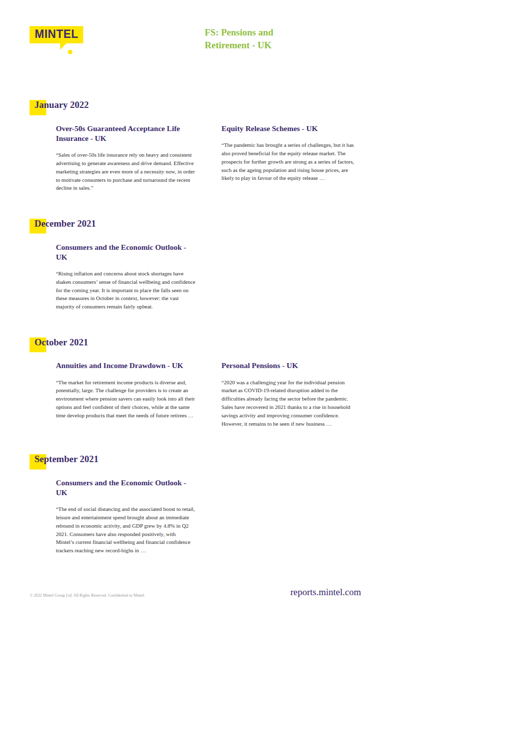MINTEL
FS: Pensions and
Retirement - UK
January 2022
Over-50s Guaranteed Acceptance Life Insurance - UK
“Sales of over-50s life insurance rely on heavy and consistent advertising to generate awareness and drive demand. Effective marketing strategies are even more of a necessity now, in order to motivate consumers to purchase and turnaround the recent decline in sales.”
Equity Release Schemes - UK
“The pandemic has brought a series of challenges, but it has also proved beneficial for the equity release market. The prospects for further growth are strong as a series of factors, such as the ageing population and rising house prices, are likely to play in favour of the equity release …
December 2021
Consumers and the Economic Outlook - UK
“Rising inflation and concerns about stock shortages have shaken consumers’ sense of financial wellbeing and confidence for the coming year. It is important to place the falls seen on these measures in October in context, however: the vast majority of consumers remain fairly upbeat.
October 2021
Annuities and Income Drawdown - UK
“The market for retirement income products is diverse and, potentially, large. The challenge for providers is to create an environment where pension savers can easily look into all their options and feel confident of their choices, while at the same time develop products that meet the needs of future retirees …
Personal Pensions - UK
“2020 was a challenging year for the individual pension market as COVID-19-related disruption added to the difficulties already facing the sector before the pandemic. Sales have recovered in 2021 thanks to a rise in household savings activity and improving consumer confidence. However, it remains to be seen if new business …
September 2021
Consumers and the Economic Outlook - UK
“The end of social distancing and the associated boost to retail, leisure and entertainment spend brought about an immediate rebound in economic activity, and GDP grew by 4.8% in Q2 2021. Consumers have also responded positively, with Mintel’s current financial wellbeing and financial confidence trackers reaching new record-highs in …
© 2022 Mintel Group Ltd. All Rights Reserved. Confidential to Mintel.
reports.mintel.com